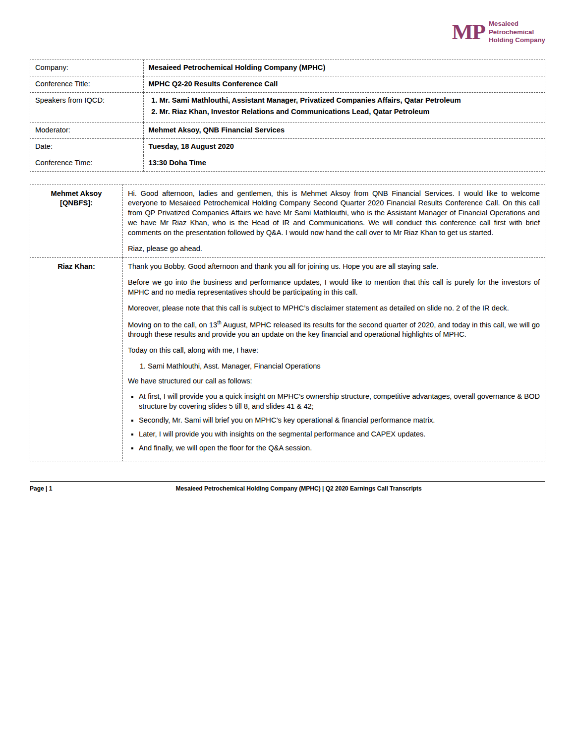MP Mesaieed
Petrochemical
Holding Company
| Company: | Mesaieed Petrochemical Holding Company (MPHC) |
| Conference Title: | MPHC Q2-20 Results Conference Call |
| Speakers from IQCD: | Mr. Sami Mathlouthi, Assistant Manager, Privatized Companies Affairs, Qatar Petroleum Mr. Riaz Khan, Investor Relations and Communications Lead, Qatar Petroleum |
| Moderator: | Mehmet Aksoy, QNB Financial Services |
| Date: | Tuesday, 18 August 2020 |
| Conference Time: | 13:30 Doha Time |
| Mehmet Aksoy [QNBFS]: | Hi. Good afternoon, ladies and gentlemen, this is Mehmet Aksoy from QNB Financial Services. I would like to welcome everyone to Mesaieed Petrochemical Holding Company Second Quarter 2020 Financial Results Conference Call. On this call from QP Privatized Companies Affairs we have Mr Sami Mathlouthi, who is the Assistant Manager of Financial Operations and we have Mr Riaz Khan, who is the Head of IR and Communications. We will conduct this conference call first with brief comments on the presentation followed by Q&A. I would now hand the call over to Mr Riaz Khan to get us started. Riaz, please go ahead. |
| Riaz Khan: | Thank you Bobby. Good afternoon and thank you all for joining us. Hope you are all staying safe. Before we go into the business and performance updates, I would like to mention that this call is purely for the investors of MPHC and no media representatives should be participating in this call. Moreover, please note that this call is subject to MPHC’s disclaimer statement as detailed on slide no. 2 of the IR deck. Moving on to the call, on 13 th August, MPHC released its results for the second quarter of 2020, and today in this call, we will go through these results and provide you an update on the key financial and operational highlights of MPHC. Today on this call, along with me, I have: Sami Mathlouthi, Asst. Manager, Financial Operations We have structured our call as follows: At first, I will provide you a quick insight on MPHC’s ownership structure, competitive advantages, overall governance & BOD structure by covering slides 5 till 8, and slides 41 & 42; Secondly, Mr. Sami will brief you on MPHC’s key operational & financial performance matrix. Later, I will provide you with insights on the segmental performance and CAPEX updates. And finally, we will open the floor for the Q&A session. |
Page | 1
Mesaieed Petrochemical Holding Company (MPHC) | Q2 2020 Earnings Call Transcripts